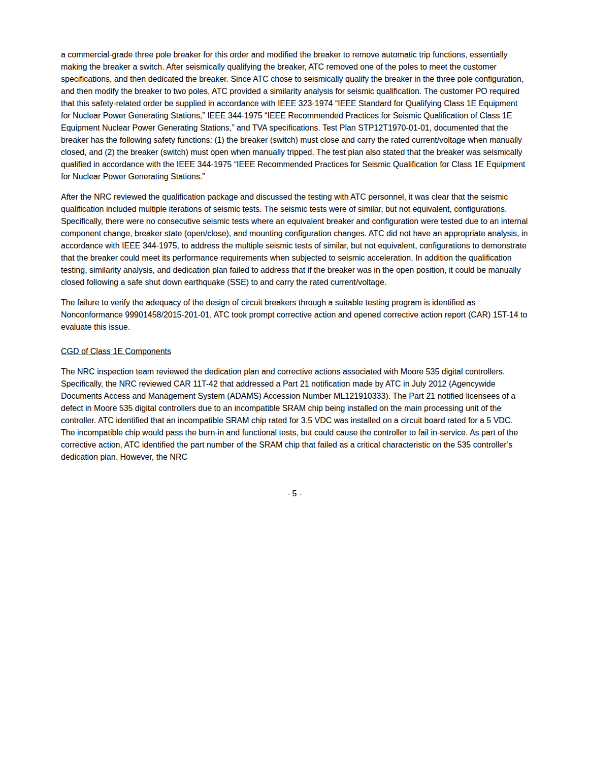a commercial-grade three pole breaker for this order and modified the breaker to remove automatic trip functions, essentially making the breaker a switch. After seismically qualifying the breaker, ATC removed one of the poles to meet the customer specifications, and then dedicated the breaker. Since ATC chose to seismically qualify the breaker in the three pole configuration, and then modify the breaker to two poles, ATC provided a similarity analysis for seismic qualification. The customer PO required that this safety-related order be supplied in accordance with IEEE 323-1974 “IEEE Standard for Qualifying Class 1E Equipment for Nuclear Power Generating Stations,” IEEE 344-1975 “IEEE Recommended Practices for Seismic Qualification of Class 1E Equipment Nuclear Power Generating Stations,” and TVA specifications. Test Plan STP12T1970-01-01, documented that the breaker has the following safety functions: (1) the breaker (switch) must close and carry the rated current/voltage when manually closed, and (2) the breaker (switch) must open when manually tripped. The test plan also stated that the breaker was seismically qualified in accordance with the IEEE 344-1975 “IEEE Recommended Practices for Seismic Qualification for Class 1E Equipment for Nuclear Power Generating Stations.”
After the NRC reviewed the qualification package and discussed the testing with ATC personnel, it was clear that the seismic qualification included multiple iterations of seismic tests. The seismic tests were of similar, but not equivalent, configurations. Specifically, there were no consecutive seismic tests where an equivalent breaker and configuration were tested due to an internal component change, breaker state (open/close), and mounting configuration changes. ATC did not have an appropriate analysis, in accordance with IEEE 344-1975, to address the multiple seismic tests of similar, but not equivalent, configurations to demonstrate that the breaker could meet its performance requirements when subjected to seismic acceleration. In addition the qualification testing, similarity analysis, and dedication plan failed to address that if the breaker was in the open position, it could be manually closed following a safe shut down earthquake (SSE) to and carry the rated current/voltage.
The failure to verify the adequacy of the design of circuit breakers through a suitable testing program is identified as Nonconformance 99901458/2015-201-01. ATC took prompt corrective action and opened corrective action report (CAR) 15T-14 to evaluate this issue.
CGD of Class 1E Components
The NRC inspection team reviewed the dedication plan and corrective actions associated with Moore 535 digital controllers. Specifically, the NRC reviewed CAR 11T-42 that addressed a Part 21 notification made by ATC in July 2012 (Agencywide Documents Access and Management System (ADAMS) Accession Number ML121910333). The Part 21 notified licensees of a defect in Moore 535 digital controllers due to an incompatible SRAM chip being installed on the main processing unit of the controller. ATC identified that an incompatible SRAM chip rated for 3.5 VDC was installed on a circuit board rated for a 5 VDC. The incompatible chip would pass the burn-in and functional tests, but could cause the controller to fail in-service. As part of the corrective action, ATC identified the part number of the SRAM chip that failed as a critical characteristic on the 535 controller’s dedication plan. However, the NRC
- 5 -